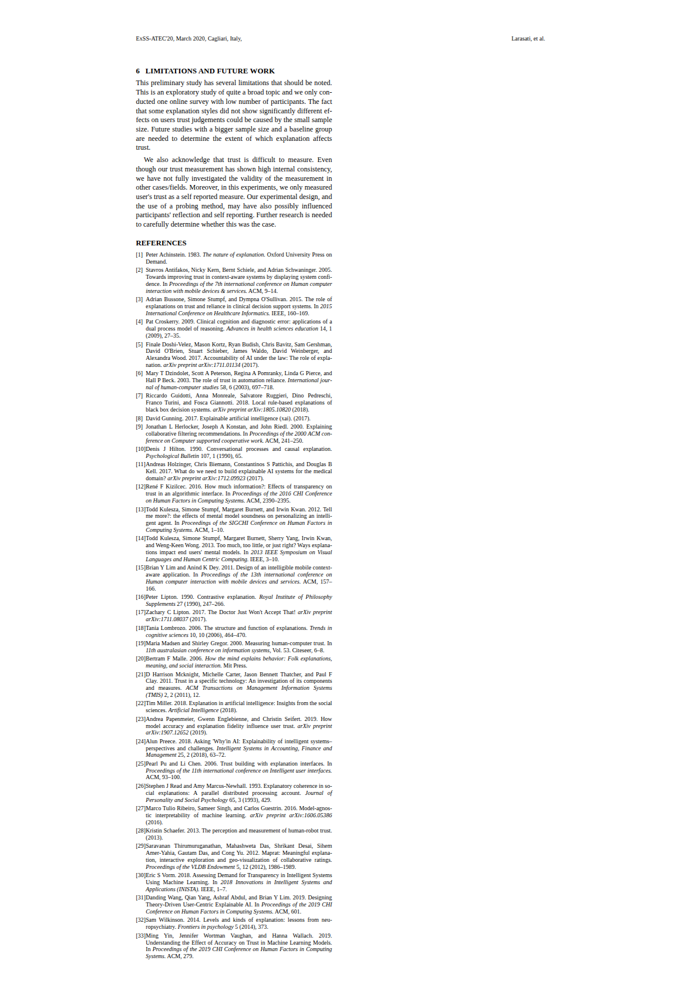ExSS-ATEC'20, March 2020, Cagliari, Italy, Larasati, et al.
6 LIMITATIONS AND FUTURE WORK
This preliminary study has several limitations that should be noted. This is an exploratory study of quite a broad topic and we only conducted one online survey with low number of participants. The fact that some explanation styles did not show significantly different effects on users trust judgements could be caused by the small sample size. Future studies with a bigger sample size and a baseline group are needed to determine the extent of which explanation affects trust.
We also acknowledge that trust is difficult to measure. Even though our trust measurement has shown high internal consistency, we have not fully investigated the validity of the measurement in other cases/fields. Moreover, in this experiments, we only measured user's trust as a self reported measure. Our experimental design, and the use of a probing method, may have also possibly influenced participants' reflection and self reporting. Further research is needed to carefully determine whether this was the case.
REFERENCES
[1] Peter Achinstein. 1983. The nature of explanation. Oxford University Press on Demand.
[2] Stavros Antifakos, Nicky Kern, Bernt Schiele, and Adrian Schwaninger. 2005. Towards improving trust in context-aware systems by displaying system confidence. In Proceedings of the 7th international conference on Human computer interaction with mobile devices & services. ACM, 9–14.
[3] Adrian Bussone, Simone Stumpf, and Dympna O'Sullivan. 2015. The role of explanations on trust and reliance in clinical decision support systems. In 2015 International Conference on Healthcare Informatics. IEEE, 160–169.
[4] Pat Croskerry. 2009. Clinical cognition and diagnostic error: applications of a dual process model of reasoning. Advances in health sciences education 14, 1 (2009), 27–35.
[5] Finale Doshi-Velez, Mason Kortz, Ryan Budish, Chris Bavitz, Sam Gershman, David O'Brien, Stuart Schieber, James Waldo, David Weinberger, and Alexandra Wood. 2017. Accountability of AI under the law: The role of explanation. arXiv preprint arXiv:1711.01134 (2017).
[6] Mary T Dzindolet, Scott A Peterson, Regina A Pomranky, Linda G Pierce, and Hall P Beck. 2003. The role of trust in automation reliance. International journal of human-computer studies 58, 6 (2003), 697–718.
[7] Riccardo Guidotti, Anna Monreale, Salvatore Ruggieri, Dino Pedreschi, Franco Turini, and Fosca Giannotti. 2018. Local rule-based explanations of black box decision systems. arXiv preprint arXiv:1805.10820 (2018).
[8] David Gunning. 2017. Explainable artificial intelligence (xai). (2017).
[9] Jonathan L Herlocker, Joseph A Konstan, and John Riedl. 2000. Explaining collaborative filtering recommendations. In Proceedings of the 2000 ACM conference on Computer supported cooperative work. ACM, 241–250.
[10] Denis J Hilton. 1990. Conversational processes and causal explanation. Psychological Bulletin 107, 1 (1990), 65.
[11] Andreas Holzinger, Chris Biemann, Constantinos S Pattichis, and Douglas B Kell. 2017. What do we need to build explainable AI systems for the medical domain? arXiv preprint arXiv:1712.09923 (2017).
[12] René F Kizilcec. 2016. How much information?: Effects of transparency on trust in an algorithmic interface. In Proceedings of the 2016 CHI Conference on Human Factors in Computing Systems. ACM, 2390–2395.
[13] Todd Kulesza, Simone Stumpf, Margaret Burnett, and Irwin Kwan. 2012. Tell me more?: the effects of mental model soundness on personalizing an intelligent agent. In Proceedings of the SIGCHI Conference on Human Factors in Computing Systems. ACM, 1–10.
[14] Todd Kulesza, Simone Stumpf, Margaret Burnett, Sherry Yang, Irwin Kwan, and Weng-Keen Wong. 2013. Too much, too little, or just right? Ways explanations impact end users' mental models. In 2013 IEEE Symposium on Visual Languages and Human Centric Computing. IEEE, 3–10.
[15] Brian Y Lim and Anind K Dey. 2011. Design of an intelligible mobile context-aware application. In Proceedings of the 13th international conference on Human computer interaction with mobile devices and services. ACM, 157–166.
[16] Peter Lipton. 1990. Contrastive explanation. Royal Institute of Philosophy Supplements 27 (1990), 247–266.
[17] Zachary C Lipton. 2017. The Doctor Just Won't Accept That! arXiv preprint arXiv:1711.08037 (2017).
[18] Tania Lombrozo. 2006. The structure and function of explanations. Trends in cognitive sciences 10, 10 (2006), 464–470.
[19] Maria Madsen and Shirley Gregor. 2000. Measuring human-computer trust. In 11th australasian conference on information systems, Vol. 53. Citeseer, 6–8.
[20] Bertram F Malle. 2006. How the mind explains behavior: Folk explanations, meaning, and social interaction. Mit Press.
[21] D Harrison Mcknight, Michelle Carter, Jason Bennett Thatcher, and Paul F Clay. 2011. Trust in a specific technology: An investigation of its components and measures. ACM Transactions on Management Information Systems (TMIS) 2, 2 (2011), 12.
[22] Tim Miller. 2018. Explanation in artificial intelligence: Insights from the social sciences. Artificial Intelligence (2018).
[23] Andrea Papenmeier, Gwenn Englebienne, and Christin Seifert. 2019. How model accuracy and explanation fidelity influence user trust. arXiv preprint arXiv:1907.12652 (2019).
[24] Alun Preece. 2018. Asking 'Why'in AI: Explainability of intelligent systems–perspectives and challenges. Intelligent Systems in Accounting, Finance and Management 25, 2 (2018), 63–72.
[25] Pearl Pu and Li Chen. 2006. Trust building with explanation interfaces. In Proceedings of the 11th international conference on Intelligent user interfaces. ACM, 93–100.
[26] Stephen J Read and Amy Marcus-Newhall. 1993. Explanatory coherence in social explanations: A parallel distributed processing account. Journal of Personality and Social Psychology 65, 3 (1993), 429.
[27] Marco Tulio Ribeiro, Sameer Singh, and Carlos Guestrin. 2016. Model-agnostic interpretability of machine learning. arXiv preprint arXiv:1606.05386 (2016).
[28] Kristin Schaefer. 2013. The perception and measurement of human-robot trust. (2013).
[29] Saravanan Thirumuruganathan, Mahashweta Das, Shrikant Desai, Sihem Amer-Yahia, Gautam Das, and Cong Yu. 2012. Maprat: Meaningful explanation, interactive exploration and geo-visualization of collaborative ratings. Proceedings of the VLDB Endowment 5, 12 (2012), 1986–1989.
[30] Eric S Vorm. 2018. Assessing Demand for Transparency in Intelligent Systems Using Machine Learning. In 2018 Innovations in Intelligent Systems and Applications (INISTA). IEEE, 1–7.
[31] Danding Wang, Qian Yang, Ashraf Abdul, and Brian Y Lim. 2019. Designing Theory-Driven User-Centric Explainable AI. In Proceedings of the 2019 CHI Conference on Human Factors in Computing Systems. ACM, 601.
[32] Sam Wilkinson. 2014. Levels and kinds of explanation: lessons from neuropsychiatry. Frontiers in psychology 5 (2014), 373.
[33] Ming Yin, Jennifer Wortman Vaughan, and Hanna Wallach. 2019. Understanding the Effect of Accuracy on Trust in Machine Learning Models. In Proceedings of the 2019 CHI Conference on Human Factors in Computing Systems. ACM, 279.